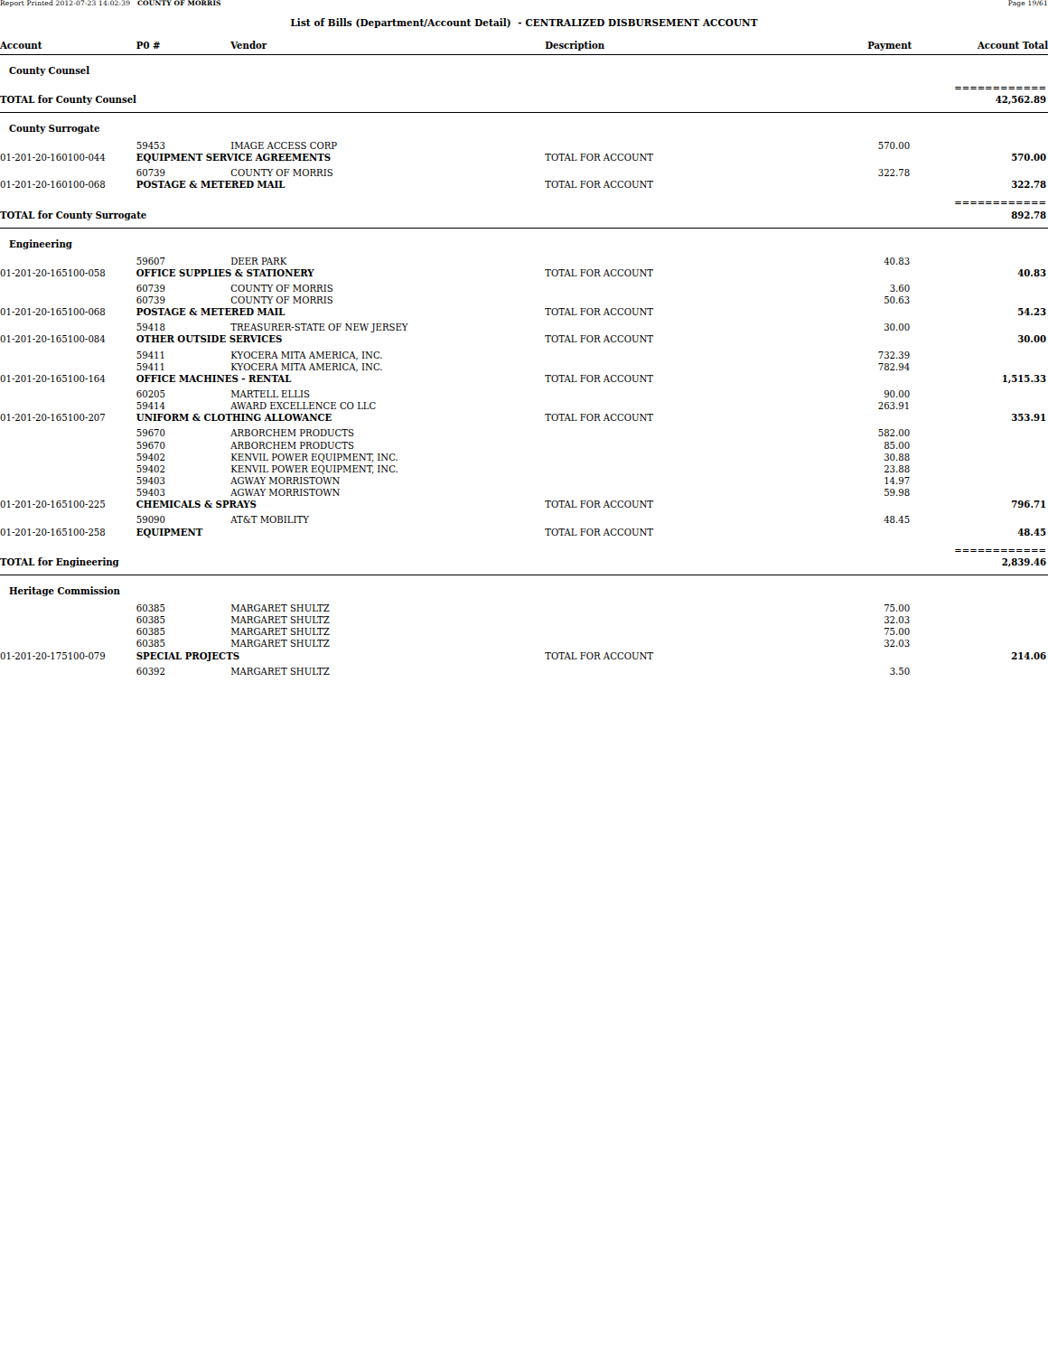Report Printed 2012-07-23 14:02:39 COUNTY OF MORRIS
Page 19/61
List of Bills (Department/Account Detail) - CENTRALIZED DISBURSEMENT ACCOUNT
| Account | P0 # | Vendor | Description | Payment | Account Total |
| County Counsel |
| | | | | | ============ |
| TOTAL for County Counsel | | 42,562.89 |
| County Surrogate |
| | 59453 | IMAGE ACCESS CORP | | 570.00 | |
| 01-201-20-160100-044 | EQUIPMENT SERVICE AGREEMENTS | TOTAL FOR ACCOUNT | | 570.00 |
| | 60739 | COUNTY OF MORRIS | | 322.78 | |
| 01-201-20-160100-068 | POSTAGE & METERED MAIL | TOTAL FOR ACCOUNT | | 322.78 |
| | | | | | ============ |
| TOTAL for County Surrogate | | 892.78 |
| Engineering |
| | 59607 | DEER PARK | | 40.83 | |
| 01-201-20-165100-058 | OFFICE SUPPLIES & STATIONERY | TOTAL FOR ACCOUNT | | 40.83 |
| | 60739 | COUNTY OF MORRIS | | 3.60 | |
| | 60739 | COUNTY OF MORRIS | | 50.63 | |
| 01-201-20-165100-068 | POSTAGE & METERED MAIL | TOTAL FOR ACCOUNT | | 54.23 |
| | 59418 | TREASURER-STATE OF NEW JERSEY | | 30.00 | |
| 01-201-20-165100-084 | OTHER OUTSIDE SERVICES | TOTAL FOR ACCOUNT | | 30.00 |
| | 59411 | KYOCERA MITA AMERICA, INC. | | 732.39 | |
| | 59411 | KYOCERA MITA AMERICA, INC. | | 782.94 | |
| 01-201-20-165100-164 | OFFICE MACHINES - RENTAL | TOTAL FOR ACCOUNT | | 1,515.33 |
| | 60205 | MARTELL ELLIS | | 90.00 | |
| | 59414 | AWARD EXCELLENCE CO LLC | | 263.91 | |
| 01-201-20-165100-207 | UNIFORM & CLOTHING ALLOWANCE | TOTAL FOR ACCOUNT | | 353.91 |
| | 59670 | ARBORCHEM PRODUCTS | | 582.00 | |
| | 59670 | ARBORCHEM PRODUCTS | | 85.00 | |
| | 59402 | KENVIL POWER EQUIPMENT, INC. | | 30.88 | |
| | 59402 | KENVIL POWER EQUIPMENT, INC. | | 23.88 | |
| | 59403 | AGWAY MORRISTOWN | | 14.97 | |
| | 59403 | AGWAY MORRISTOWN | | 59.98 | |
| 01-201-20-165100-225 | CHEMICALS & SPRAYS | TOTAL FOR ACCOUNT | | 796.71 |
| | 59090 | AT&T MOBILITY | | 48.45 | |
| 01-201-20-165100-258 | EQUIPMENT | TOTAL FOR ACCOUNT | | 48.45 |
| | | | | | ============ |
| TOTAL for Engineering | | 2,839.46 |
| Heritage Commission |
| | 60385 | MARGARET SHULTZ | | 75.00 | |
| | 60385 | MARGARET SHULTZ | | 32.03 | |
| | 60385 | MARGARET SHULTZ | | 75.00 | |
| | 60385 | MARGARET SHULTZ | | 32.03 | |
| 01-201-20-175100-079 | SPECIAL PROJECTS | TOTAL FOR ACCOUNT | | 214.06 |
| | 60392 | MARGARET SHULTZ | | 3.50 | |